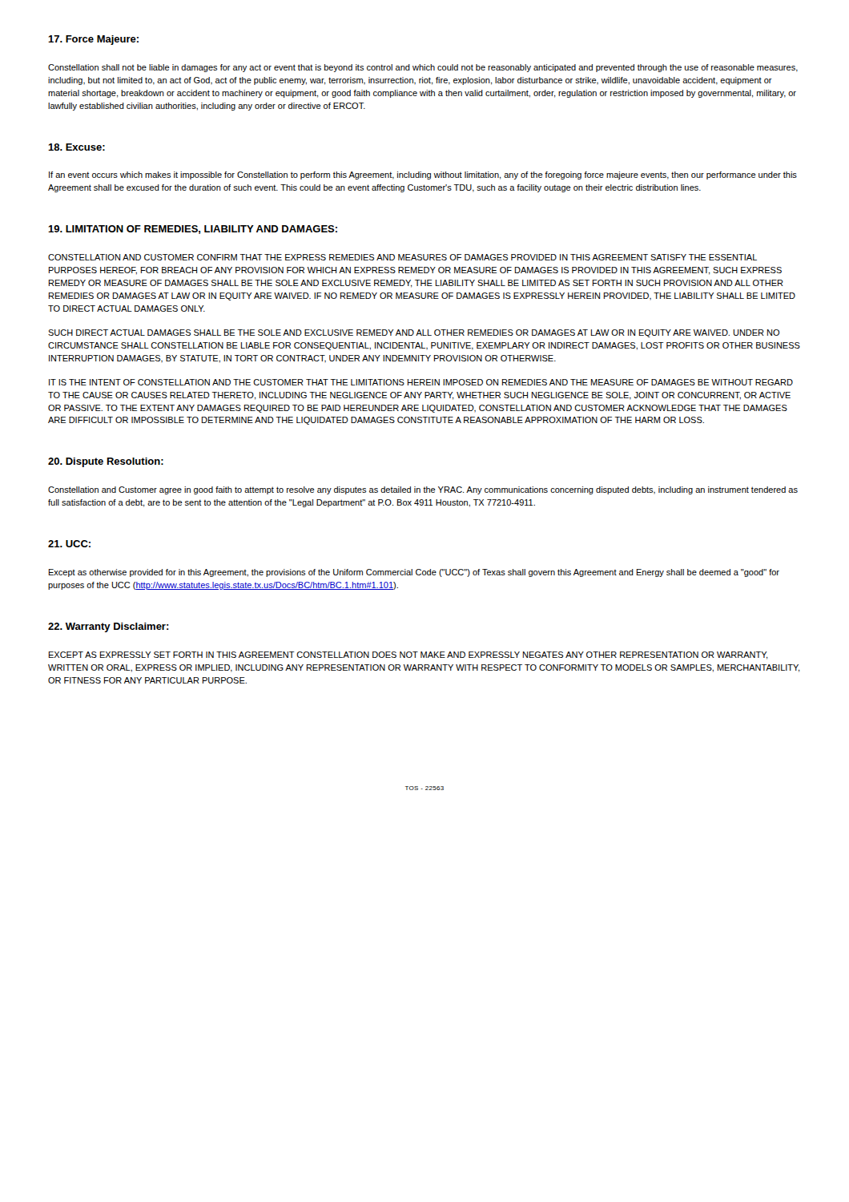17. Force Majeure:
Constellation shall not be liable in damages for any act or event that is beyond its control and which could not be reasonably anticipated and prevented through the use of reasonable measures, including, but not limited to, an act of God, act of the public enemy, war, terrorism, insurrection, riot, fire, explosion, labor disturbance or strike, wildlife, unavoidable accident, equipment or material shortage, breakdown or accident to machinery or equipment, or good faith compliance with a then valid curtailment, order, regulation or restriction imposed by governmental, military, or lawfully established civilian authorities, including any order or directive of ERCOT.
18. Excuse:
If an event occurs which makes it impossible for Constellation to perform this Agreement, including without limitation, any of the foregoing force majeure events, then our performance under this Agreement shall be excused for the duration of such event. This could be an event affecting Customer's TDU, such as a facility outage on their electric distribution lines.
19. LIMITATION OF REMEDIES, LIABILITY AND DAMAGES:
CONSTELLATION AND CUSTOMER CONFIRM THAT THE EXPRESS REMEDIES AND MEASURES OF DAMAGES PROVIDED IN THIS AGREEMENT SATISFY THE ESSENTIAL PURPOSES HEREOF, FOR BREACH OF ANY PROVISION FOR WHICH AN EXPRESS REMEDY OR MEASURE OF DAMAGES IS PROVIDED IN THIS AGREEMENT, SUCH EXPRESS REMEDY OR MEASURE OF DAMAGES SHALL BE THE SOLE AND EXCLUSIVE REMEDY, THE LIABILITY SHALL BE LIMITED AS SET FORTH IN SUCH PROVISION AND ALL OTHER REMEDIES OR DAMAGES AT LAW OR IN EQUITY ARE WAIVED. IF NO REMEDY OR MEASURE OF DAMAGES IS EXPRESSLY HEREIN PROVIDED, THE LIABILITY SHALL BE LIMITED TO DIRECT ACTUAL DAMAGES ONLY.
SUCH DIRECT ACTUAL DAMAGES SHALL BE THE SOLE AND EXCLUSIVE REMEDY AND ALL OTHER REMEDIES OR DAMAGES AT LAW OR IN EQUITY ARE WAIVED. UNDER NO CIRCUMSTANCE SHALL CONSTELLATION BE LIABLE FOR CONSEQUENTIAL, INCIDENTAL, PUNITIVE, EXEMPLARY OR INDIRECT DAMAGES, LOST PROFITS OR OTHER BUSINESS INTERRUPTION DAMAGES, BY STATUTE, IN TORT OR CONTRACT, UNDER ANY INDEMNITY PROVISION OR OTHERWISE.
IT IS THE INTENT OF CONSTELLATION AND THE CUSTOMER THAT THE LIMITATIONS HEREIN IMPOSED ON REMEDIES AND THE MEASURE OF DAMAGES BE WITHOUT REGARD TO THE CAUSE OR CAUSES RELATED THERETO, INCLUDING THE NEGLIGENCE OF ANY PARTY, WHETHER SUCH NEGLIGENCE BE SOLE, JOINT OR CONCURRENT, OR ACTIVE OR PASSIVE. TO THE EXTENT ANY DAMAGES REQUIRED TO BE PAID HEREUNDER ARE LIQUIDATED, CONSTELLATION AND CUSTOMER ACKNOWLEDGE THAT THE DAMAGES ARE DIFFICULT OR IMPOSSIBLE TO DETERMINE AND THE LIQUIDATED DAMAGES CONSTITUTE A REASONABLE APPROXIMATION OF THE HARM OR LOSS.
20. Dispute Resolution:
Constellation and Customer agree in good faith to attempt to resolve any disputes as detailed in the YRAC. Any communications concerning disputed debts, including an instrument tendered as full satisfaction of a debt, are to be sent to the attention of the "Legal Department" at P.O. Box 4911 Houston, TX 77210-4911.
21. UCC:
Except as otherwise provided for in this Agreement, the provisions of the Uniform Commercial Code ("UCC") of Texas shall govern this Agreement and Energy shall be deemed a "good" for purposes of the UCC (http://www.statutes.legis.state.tx.us/Docs/BC/htm/BC.1.htm#1.101).
22. Warranty Disclaimer:
EXCEPT AS EXPRESSLY SET FORTH IN THIS AGREEMENT CONSTELLATION DOES NOT MAKE AND EXPRESSLY NEGATES ANY OTHER REPRESENTATION OR WARRANTY, WRITTEN OR ORAL, EXPRESS OR IMPLIED, INCLUDING ANY REPRESENTATION OR WARRANTY WITH RESPECT TO CONFORMITY TO MODELS OR SAMPLES, MERCHANTABILITY, OR FITNESS FOR ANY PARTICULAR PURPOSE.
TOS - 22563